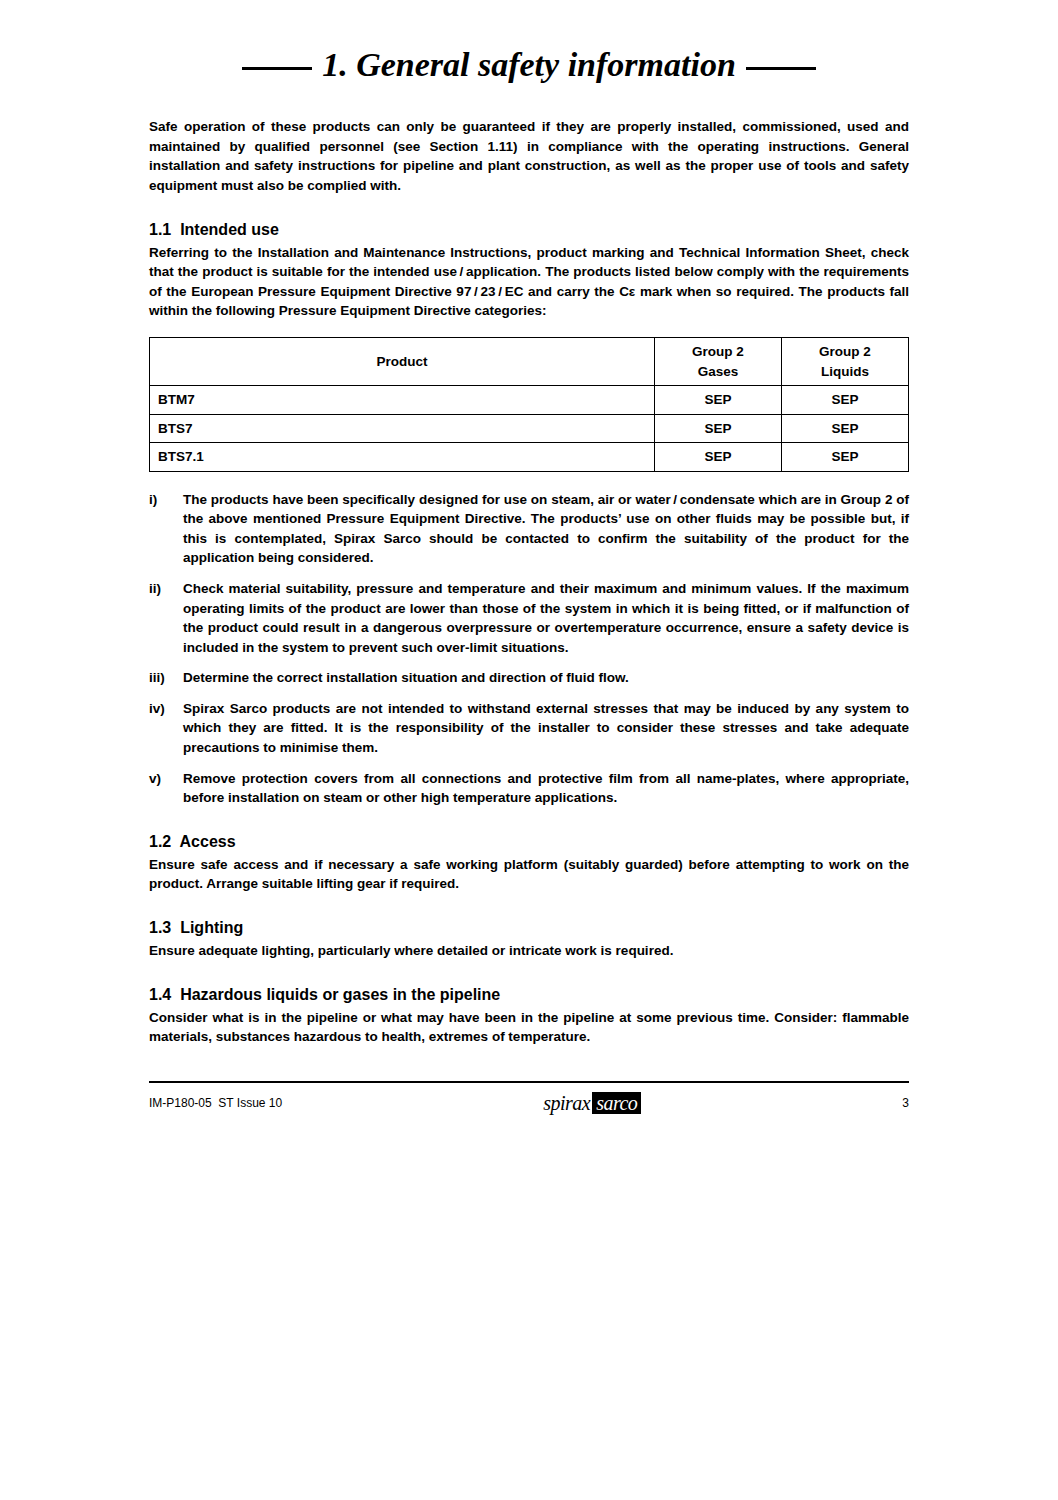1. General safety information
Safe operation of these products can only be guaranteed if they are properly installed, commissioned, used and maintained by qualified personnel (see Section 1.11) in compliance with the operating instructions. General installation and safety instructions for pipeline and plant construction, as well as the proper use of tools and safety equipment must also be complied with.
1.1 Intended use
Referring to the Installation and Maintenance Instructions, product marking and Technical Information Sheet, check that the product is suitable for the intended use / application. The products listed below comply with the requirements of the European Pressure Equipment Directive 97 / 23 / EC and carry the Cε mark when so required. The products fall within the following Pressure Equipment Directive categories:
| Product | Group 2 Gases | Group 2 Liquids |
| --- | --- | --- |
| BTM7 | SEP | SEP |
| BTS7 | SEP | SEP |
| BTS7.1 | SEP | SEP |
i) The products have been specifically designed for use on steam, air or water / condensate which are in Group 2 of the above mentioned Pressure Equipment Directive. The products’ use on other fluids may be possible but, if this is contemplated, Spirax Sarco should be contacted to confirm the suitability of the product for the application being considered.
ii) Check material suitability, pressure and temperature and their maximum and minimum values. If the maximum operating limits of the product are lower than those of the system in which it is being fitted, or if malfunction of the product could result in a dangerous overpressure or overtemperature occurrence, ensure a safety device is included in the system to prevent such over-limit situations.
iii) Determine the correct installation situation and direction of fluid flow.
iv) Spirax Sarco products are not intended to withstand external stresses that may be induced by any system to which they are fitted. It is the responsibility of the installer to consider these stresses and take adequate precautions to minimise them.
v) Remove protection covers from all connections and protective film from all name-plates, where appropriate, before installation on steam or other high temperature applications.
1.2 Access
Ensure safe access and if necessary a safe working platform (suitably guarded) before attempting to work on the product. Arrange suitable lifting gear if required.
1.3 Lighting
Ensure adequate lighting, particularly where detailed or intricate work is required.
1.4 Hazardous liquids or gases in the pipeline
Consider what is in the pipeline or what may have been in the pipeline at some previous time. Consider: flammable materials, substances hazardous to health, extremes of temperature.
IM-P180-05 ST Issue 10
spiraxsarco
3